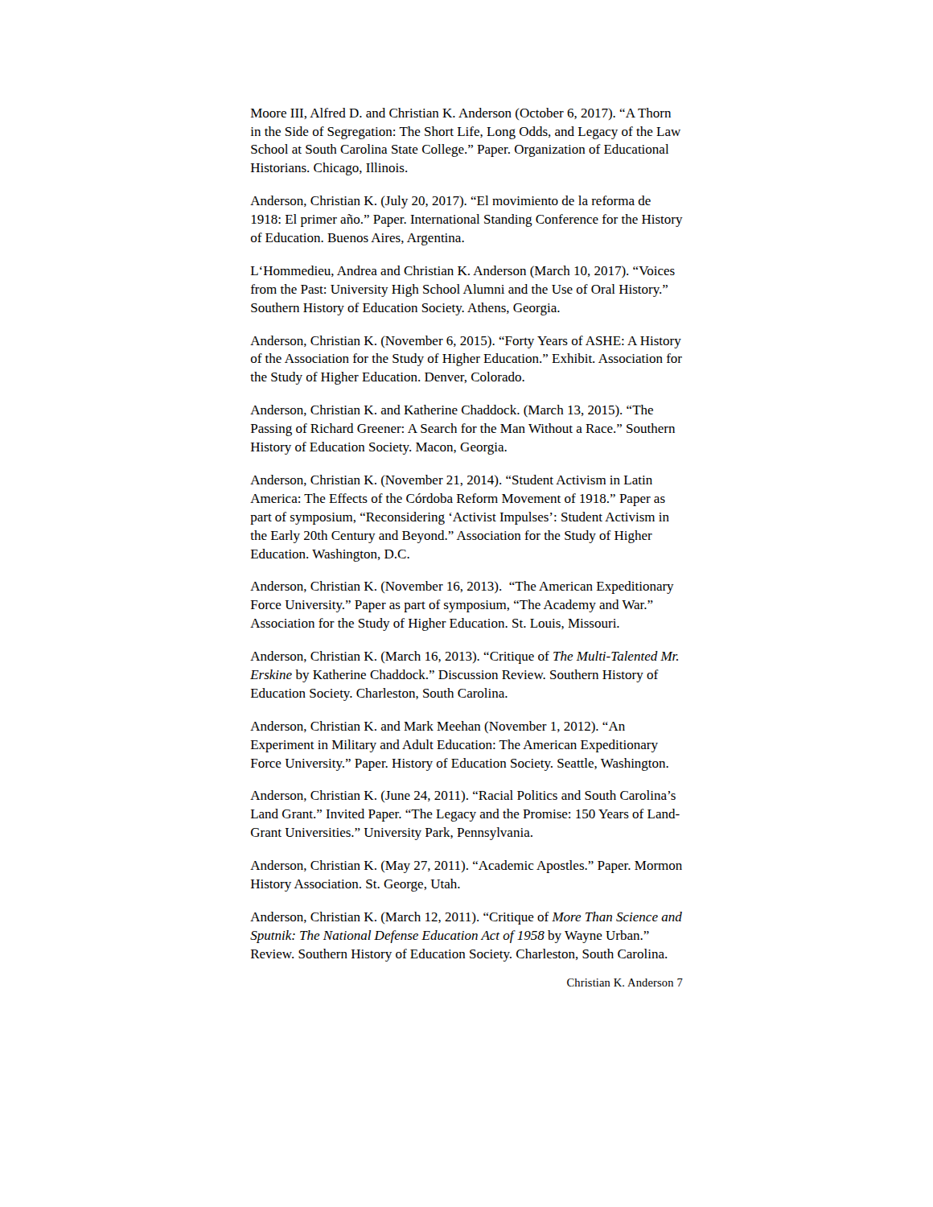Moore III, Alfred D. and Christian K. Anderson (October 6, 2017). “A Thorn in the Side of Segregation: The Short Life, Long Odds, and Legacy of the Law School at South Carolina State College.” Paper. Organization of Educational Historians. Chicago, Illinois.
Anderson, Christian K. (July 20, 2017). “El movimiento de la reforma de 1918: El primer año.” Paper. International Standing Conference for the History of Education. Buenos Aires, Argentina.
L‘Hommedieu, Andrea and Christian K. Anderson (March 10, 2017). “Voices from the Past: University High School Alumni and the Use of Oral History.” Southern History of Education Society. Athens, Georgia.
Anderson, Christian K. (November 6, 2015). “Forty Years of ASHE: A History of the Association for the Study of Higher Education.” Exhibit. Association for the Study of Higher Education. Denver, Colorado.
Anderson, Christian K. and Katherine Chaddock. (March 13, 2015). “The Passing of Richard Greener: A Search for the Man Without a Race.” Southern History of Education Society. Macon, Georgia.
Anderson, Christian K. (November 21, 2014). “Student Activism in Latin America: The Effects of the Córdoba Reform Movement of 1918.” Paper as part of symposium, “Reconsidering ‘Activist Impulses’: Student Activism in the Early 20th Century and Beyond.” Association for the Study of Higher Education. Washington, D.C.
Anderson, Christian K. (November 16, 2013). “The American Expeditionary Force University.” Paper as part of symposium, “The Academy and War.” Association for the Study of Higher Education. St. Louis, Missouri.
Anderson, Christian K. (March 16, 2013). “Critique of The Multi-Talented Mr. Erskine by Katherine Chaddock.” Discussion Review. Southern History of Education Society. Charleston, South Carolina.
Anderson, Christian K. and Mark Meehan (November 1, 2012). “An Experiment in Military and Adult Education: The American Expeditionary Force University.” Paper. History of Education Society. Seattle, Washington.
Anderson, Christian K. (June 24, 2011). “Racial Politics and South Carolina’s Land Grant.” Invited Paper. “The Legacy and the Promise: 150 Years of Land-Grant Universities.” University Park, Pennsylvania.
Anderson, Christian K. (May 27, 2011). “Academic Apostles.” Paper. Mormon History Association. St. George, Utah.
Anderson, Christian K. (March 12, 2011). “Critique of More Than Science and Sputnik: The National Defense Education Act of 1958 by Wayne Urban.” Review. Southern History of Education Society. Charleston, South Carolina.
Christian K. Anderson 7